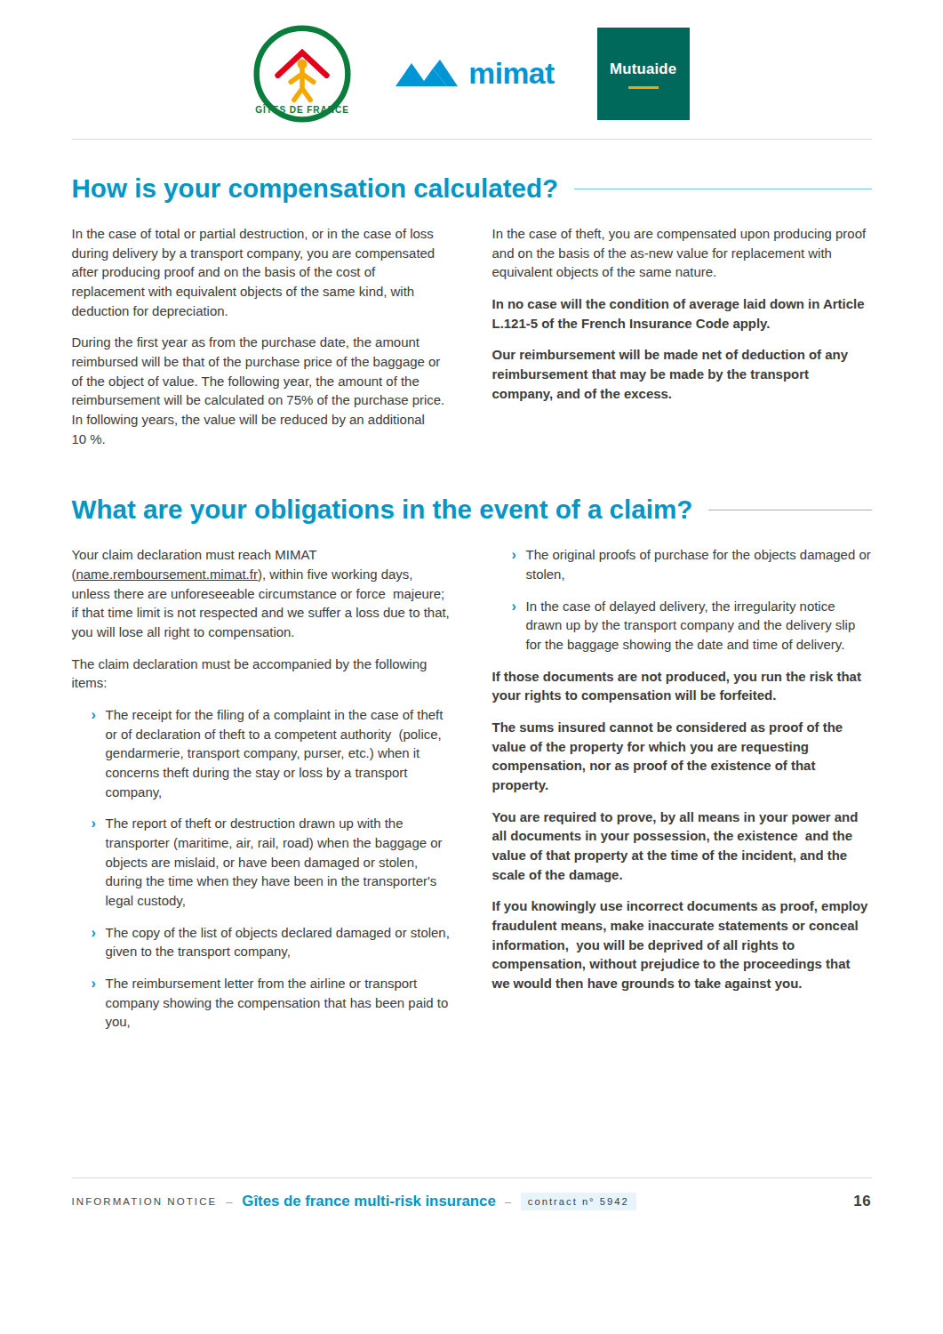GÎTES DE FRANCE
mimat
Mutuaide
How is your compensation calculated?
In the case of total or partial destruction, or in the case of loss during delivery by a transport company, you are compensated after producing proof and on the basis of the cost of replacement with equivalent objects of the same kind, with deduction for depreciation.
During the first year as from the purchase date, the amount reimbursed will be that of the purchase price of the baggage or of the object of value. The following year, the amount of the reimbursement will be calculated on 75% of the purchase price. In following years, the value will be reduced by an additional 10 %.
In the case of theft, you are compensated upon producing proof and on the basis of the as-new value for replacement with equivalent objects of the same nature.
In no case will the condition of average laid down in Article L.121-5 of the French Insurance Code apply.
Our reimbursement will be made net of deduction of any reimbursement that may be made by the transport company, and of the excess.
What are your obligations in the event of a claim?
Your claim declaration must reach MIMAT (name.remboursement.mimat.fr), within five working days, unless there are unforeseeable circumstance or force majeure; if that time limit is not respected and we suffer a loss due to that, you will lose all right to compensation.
The claim declaration must be accompanied by the following items:
The receipt for the filing of a complaint in the case of theft or of declaration of theft to a competent authority (police, gendarmerie, transport company, purser, etc.) when it concerns theft during the stay or loss by a transport company,
The report of theft or destruction drawn up with the transporter (maritime, air, rail, road) when the baggage or objects are mislaid, or have been damaged or stolen, during the time when they have been in the transporter's legal custody,
The copy of the list of objects declared damaged or stolen, given to the transport company,
The reimbursement letter from the airline or transport company showing the compensation that has been paid to you,
The original proofs of purchase for the objects damaged or stolen,
In the case of delayed delivery, the irregularity notice drawn up by the transport company and the delivery slip for the baggage showing the date and time of delivery.
If those documents are not produced, you run the risk that your rights to compensation will be forfeited.
The sums insured cannot be considered as proof of the value of the property for which you are requesting compensation, nor as proof of the existence of that property.
You are required to prove, by all means in your power and all documents in your possession, the existence and the value of that property at the time of the incident, and the scale of the damage.
If you knowingly use incorrect documents as proof, employ fraudulent means, make inaccurate statements or conceal information, you will be deprived of all rights to compensation, without prejudice to the proceedings that we would then have grounds to take against you.
Information notice – Gîtes de france multi-risk insurance – contract n° 5942 16